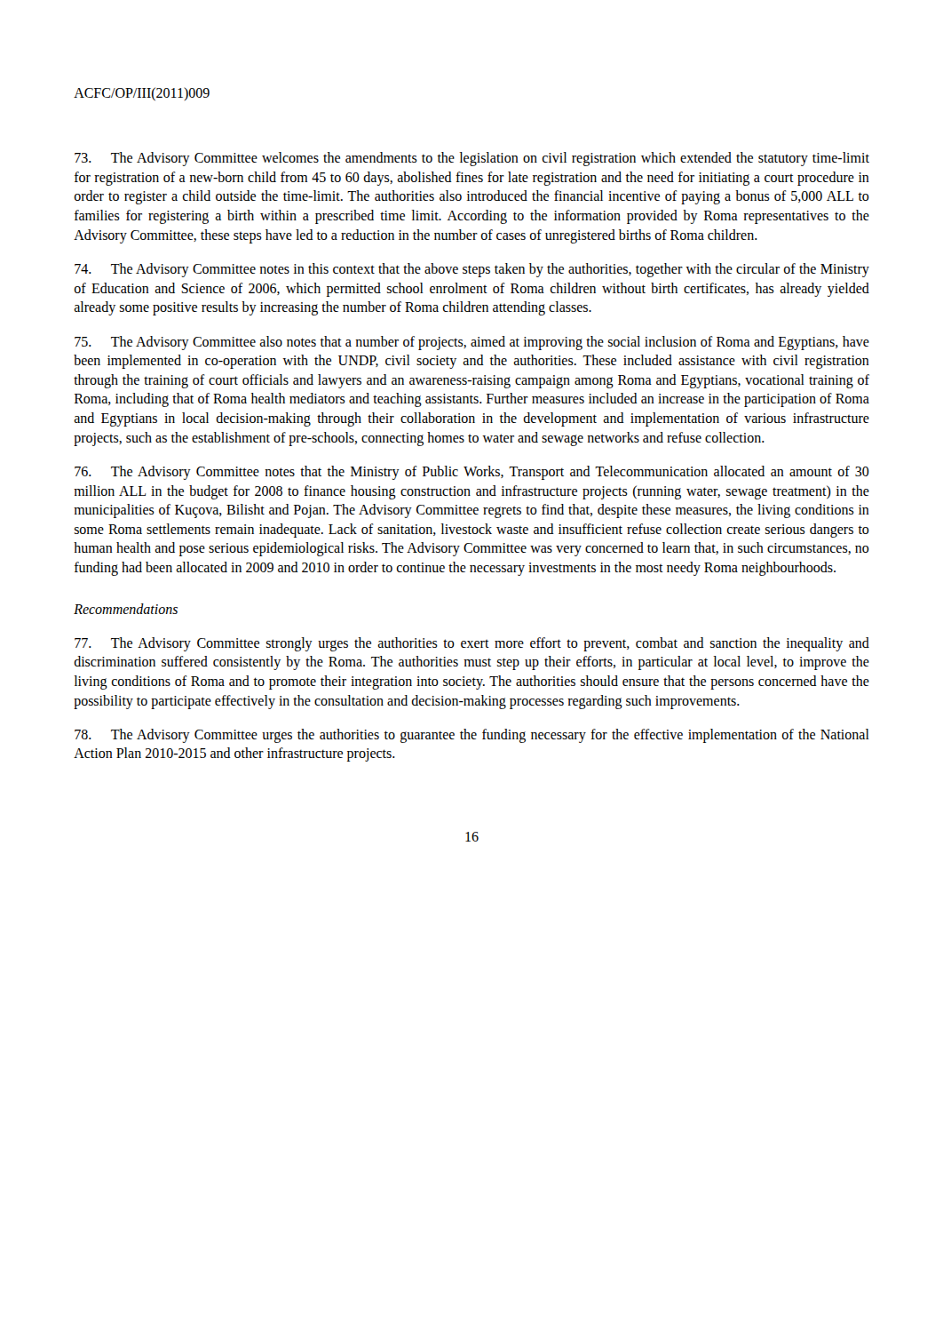ACFC/OP/III(2011)009
73. The Advisory Committee welcomes the amendments to the legislation on civil registration which extended the statutory time-limit for registration of a new-born child from 45 to 60 days, abolished fines for late registration and the need for initiating a court procedure in order to register a child outside the time-limit. The authorities also introduced the financial incentive of paying a bonus of 5,000 ALL to families for registering a birth within a prescribed time limit. According to the information provided by Roma representatives to the Advisory Committee, these steps have led to a reduction in the number of cases of unregistered births of Roma children.
74. The Advisory Committee notes in this context that the above steps taken by the authorities, together with the circular of the Ministry of Education and Science of 2006, which permitted school enrolment of Roma children without birth certificates, has already yielded already some positive results by increasing the number of Roma children attending classes.
75. The Advisory Committee also notes that a number of projects, aimed at improving the social inclusion of Roma and Egyptians, have been implemented in co-operation with the UNDP, civil society and the authorities. These included assistance with civil registration through the training of court officials and lawyers and an awareness-raising campaign among Roma and Egyptians, vocational training of Roma, including that of Roma health mediators and teaching assistants. Further measures included an increase in the participation of Roma and Egyptians in local decision-making through their collaboration in the development and implementation of various infrastructure projects, such as the establishment of pre-schools, connecting homes to water and sewage networks and refuse collection.
76. The Advisory Committee notes that the Ministry of Public Works, Transport and Telecommunication allocated an amount of 30 million ALL in the budget for 2008 to finance housing construction and infrastructure projects (running water, sewage treatment) in the municipalities of Kuçova, Bilisht and Pojan. The Advisory Committee regrets to find that, despite these measures, the living conditions in some Roma settlements remain inadequate. Lack of sanitation, livestock waste and insufficient refuse collection create serious dangers to human health and pose serious epidemiological risks. The Advisory Committee was very concerned to learn that, in such circumstances, no funding had been allocated in 2009 and 2010 in order to continue the necessary investments in the most needy Roma neighbourhoods.
Recommendations
77. The Advisory Committee strongly urges the authorities to exert more effort to prevent, combat and sanction the inequality and discrimination suffered consistently by the Roma. The authorities must step up their efforts, in particular at local level, to improve the living conditions of Roma and to promote their integration into society. The authorities should ensure that the persons concerned have the possibility to participate effectively in the consultation and decision-making processes regarding such improvements.
78. The Advisory Committee urges the authorities to guarantee the funding necessary for the effective implementation of the National Action Plan 2010-2015 and other infrastructure projects.
16